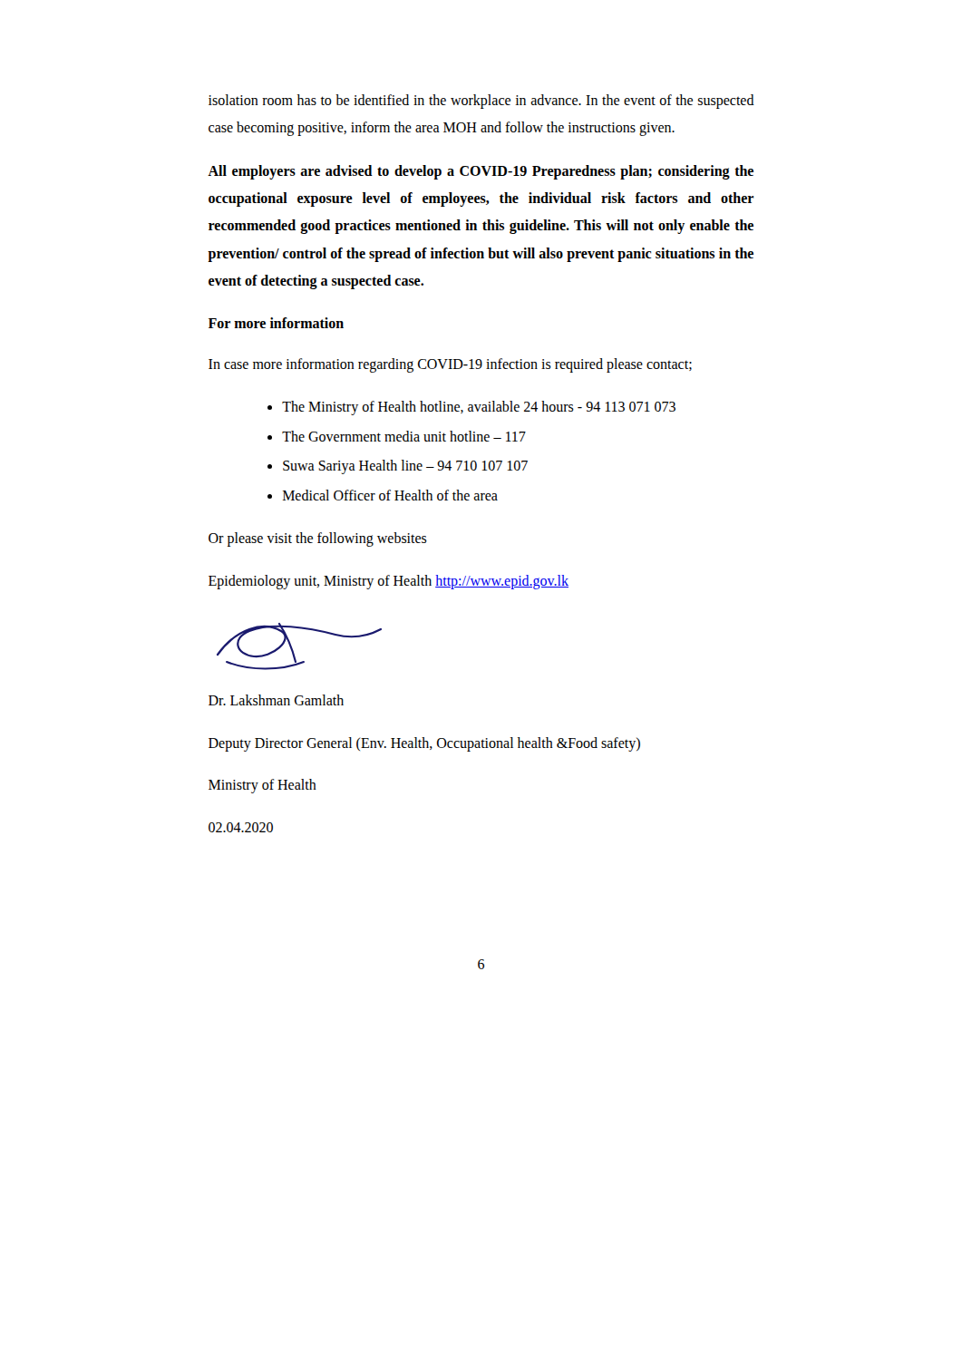isolation room has to be identified in the workplace in advance. In the event of the suspected case becoming positive, inform the area MOH and follow the instructions given.
All employers are advised to develop a COVID-19 Preparedness plan; considering the occupational exposure level of employees, the individual risk factors and other recommended good practices mentioned in this guideline. This will not only enable the prevention/ control of the spread of infection but will also prevent panic situations in the event of detecting a suspected case.
For more information
In case more information regarding COVID-19 infection is required please contact;
The Ministry of Health hotline, available 24 hours - 94 113 071 073
The Government media unit hotline – 117
Suwa Sariya Health line – 94 710 107 107
Medical Officer of Health of the area
Or please visit the following websites
Epidemiology unit, Ministry of Health http://www.epid.gov.lk
Dr. Lakshman Gamlath
Deputy Director General (Env. Health, Occupational health &Food safety)
Ministry of Health
02.04.2020
6